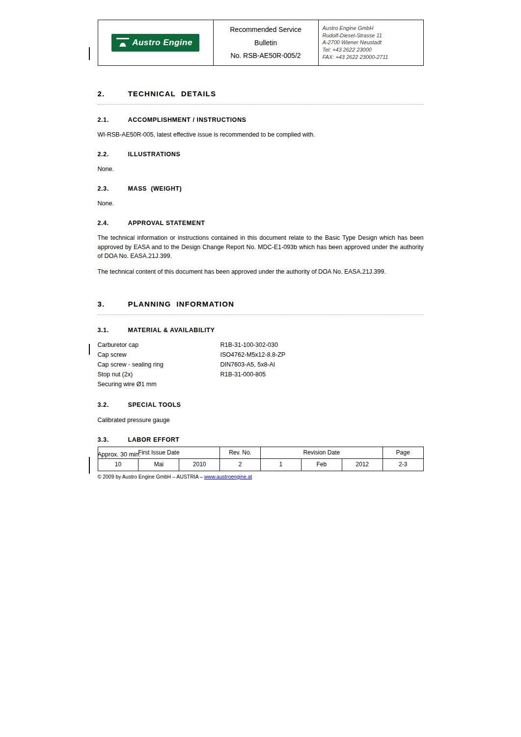| Austro Engine | Recommended Service Bulletin No. RSB-AE50R-005/2 | Austro Engine GmbH Rudolf-Diesel-Strasse 11 A-2700 Wiener Neustadt Tel: +43 2622 23000 FAX: +43 2622 23000-2711 |
2. TECHNICAL DETAILS
2.1. ACCOMPLISHMENT / INSTRUCTIONS
WI-RSB-AE50R-005, latest effective issue is recommended to be complied with.
2.2. ILLUSTRATIONS
None.
2.3. MASS (WEIGHT)
None.
2.4. APPROVAL STATEMENT
The technical information or instructions contained in this document relate to the Basic Type Design which has been approved by EASA and to the Design Change Report No. MDC-E1-093b which has been approved under the authority of DOA No. EASA.21J.399.
The technical content of this document has been approved under the authority of DOA No. EASA.21J.399.
3. PLANNING INFORMATION
3.1. MATERIAL & AVAILABILITY
| Carburetor cap | R1B-31-100-302-030 |
| Cap screw | ISO4762-M5x12-8.8-ZP |
| Cap screw - sealing ring | DIN7603-A5, 5x8-Al |
| Stop nut (2x) | R1B-31-000-805 |
| Securing wire Ø1 mm | |
3.2. SPECIAL TOOLS
Calibrated pressure gauge
3.3. LABOR EFFORT
Approx. 30 min.
| First Issue Date | Rev. No. | Revision Date | Page |
| 10 | Mai | 2010 | 2 | 1 | Feb | 2012 | 2-3 |
© 2009 by Austro Engine GmbH – AUSTRIA – www.austroengine.at